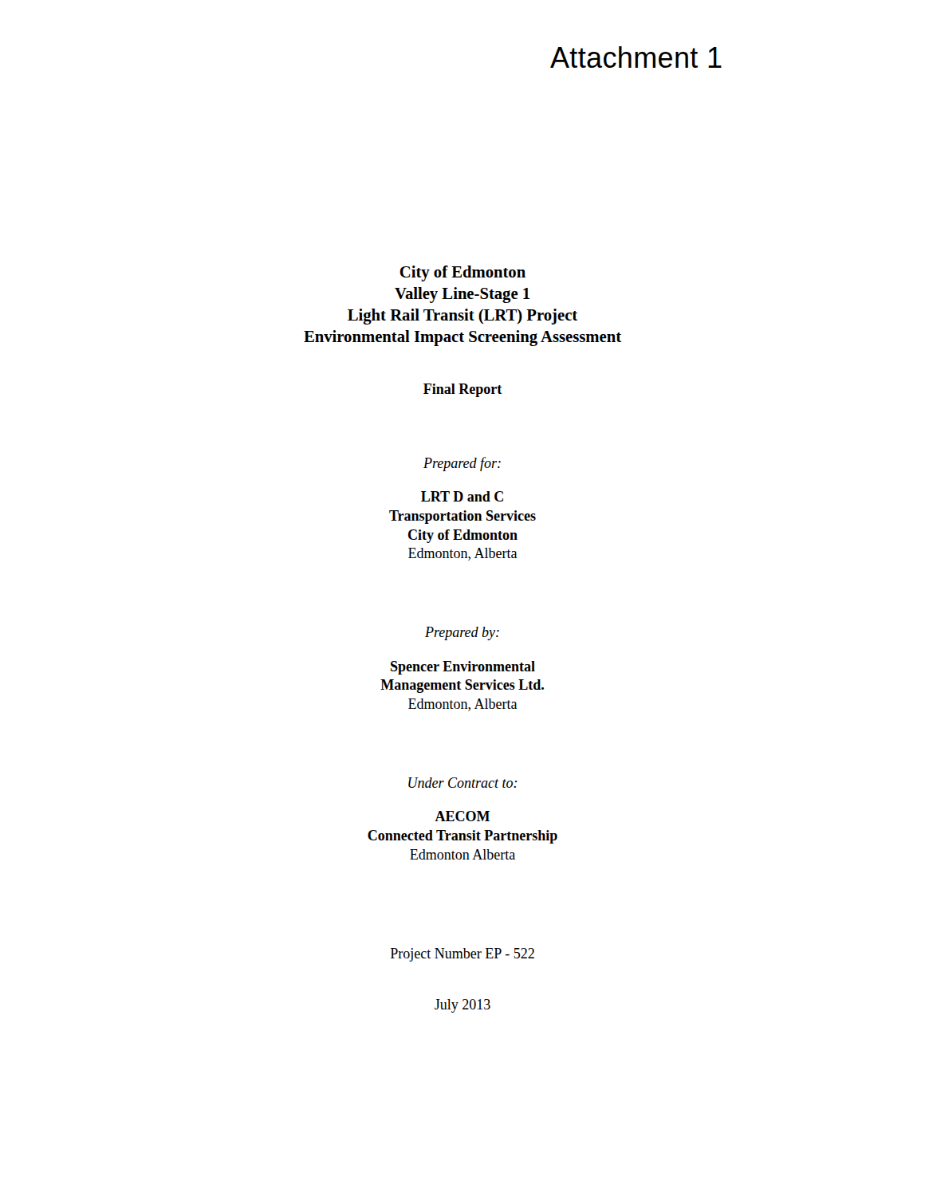Attachment 1
City of Edmonton
Valley Line-Stage 1
Light Rail Transit (LRT) Project
Environmental Impact Screening Assessment
Final Report
Prepared for:
LRT D and C
Transportation Services
City of Edmonton
Edmonton, Alberta
Prepared by:
Spencer Environmental
Management Services Ltd.
Edmonton, Alberta
Under Contract to:
AECOM
Connected Transit Partnership
Edmonton Alberta
Project Number EP - 522
July 2013